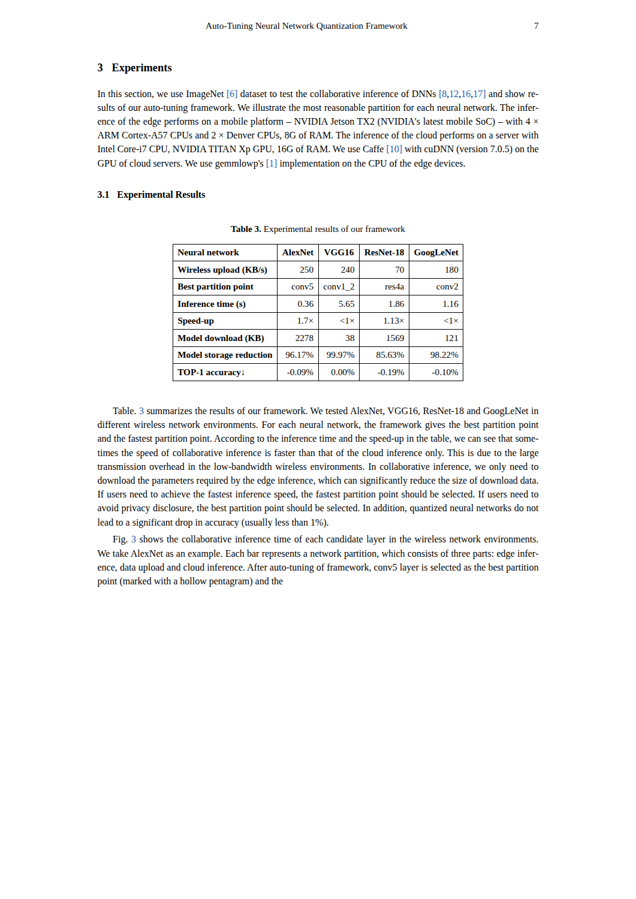Auto-Tuning Neural Network Quantization Framework 7
3 Experiments
In this section, we use ImageNet [6] dataset to test the collaborative inference of DNNs [8,12,16,17] and show results of our auto-tuning framework. We illustrate the most reasonable partition for each neural network. The inference of the edge performs on a mobile platform – NVIDIA Jetson TX2 (NVIDIA's latest mobile SoC) – with 4 × ARM Cortex-A57 CPUs and 2 × Denver CPUs, 8G of RAM. The inference of the cloud performs on a server with Intel Core-i7 CPU, NVIDIA TITAN Xp GPU, 16G of RAM. We use Caffe [10] with cuDNN (version 7.0.5) on the GPU of cloud servers. We use gemmlowp's [1] implementation on the CPU of the edge devices.
3.1 Experimental Results
Table 3. Experimental results of our framework
| Neural network | AlexNet | VGG16 | ResNet-18 | GoogLeNet |
| --- | --- | --- | --- | --- |
| Wireless upload (KB/s) | 250 | 240 | 70 | 180 |
| Best partition point | conv5 | conv1_2 | res4a | conv2 |
| Inference time (s) | 0.36 | 5.65 | 1.86 | 1.16 |
| Speed-up | 1.7× | <1× | 1.13× | <1× |
| Model download (KB) | 2278 | 38 | 1569 | 121 |
| Model storage reduction | 96.17% | 99.97% | 85.63% | 98.22% |
| TOP-1 accuracy | -0.09% | 0.00% | -0.19% | -0.10% |
Table. 3 summarizes the results of our framework. We tested AlexNet, VGG16, ResNet-18 and GoogLeNet in different wireless network environments. For each neural network, the framework gives the best partition point and the fastest partition point. According to the inference time and the speed-up in the table, we can see that sometimes the speed of collaborative inference is faster than that of the cloud inference only. This is due to the large transmission overhead in the low-bandwidth wireless environments. In collaborative inference, we only need to download the parameters required by the edge inference, which can significantly reduce the size of download data. If users need to achieve the fastest inference speed, the fastest partition point should be selected. If users need to avoid privacy disclosure, the best partition point should be selected. In addition, quantized neural networks do not lead to a significant drop in accuracy (usually less than 1%).
Fig. 3 shows the collaborative inference time of each candidate layer in the wireless network environments. We take AlexNet as an example. Each bar represents a network partition, which consists of three parts: edge inference, data upload and cloud inference. After auto-tuning of framework, conv5 layer is selected as the best partition point (marked with a hollow pentagram) and the